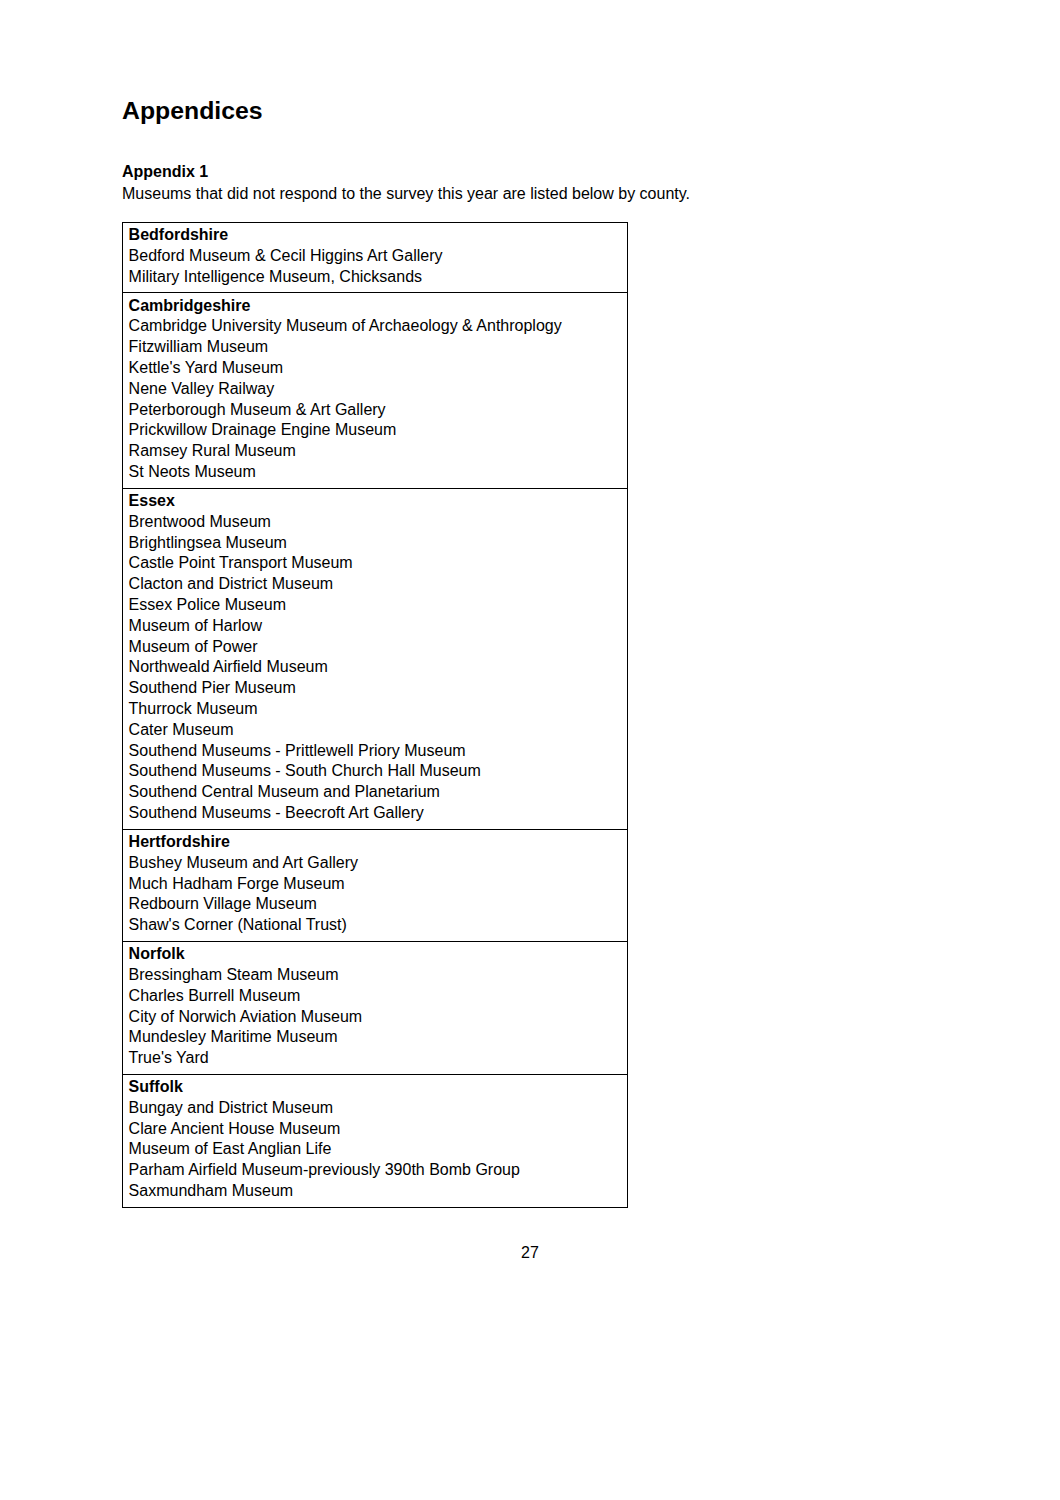Appendices
Appendix 1
Museums that did not respond to the survey this year are listed below by county.
| Bedfordshire Bedford Museum & Cecil Higgins Art Gallery Military Intelligence Museum, Chicksands |
| Cambridgeshire Cambridge University Museum of Archaeology & Anthroplogy Fitzwilliam Museum Kettle's Yard Museum Nene Valley Railway Peterborough Museum & Art Gallery Prickwillow Drainage Engine Museum Ramsey Rural Museum St Neots Museum |
| Essex Brentwood Museum Brightlingsea Museum Castle Point Transport Museum Clacton and District Museum Essex Police Museum Museum of Harlow Museum of Power Northweald Airfield Museum Southend Pier Museum Thurrock Museum Cater Museum Southend Museums - Prittlewell Priory Museum Southend Museums - South Church Hall Museum Southend Central Museum and Planetarium Southend Museums - Beecroft Art Gallery |
| Hertfordshire Bushey Museum and Art Gallery Much Hadham Forge Museum Redbourn Village Museum Shaw's Corner (National Trust) |
| Norfolk Bressingham Steam Museum Charles Burrell Museum City of Norwich Aviation Museum Mundesley Maritime Museum True's Yard |
| Suffolk Bungay and District Museum Clare Ancient House Museum Museum of East Anglian Life Parham Airfield Museum-previously 390th Bomb Group Saxmundham Museum |
27